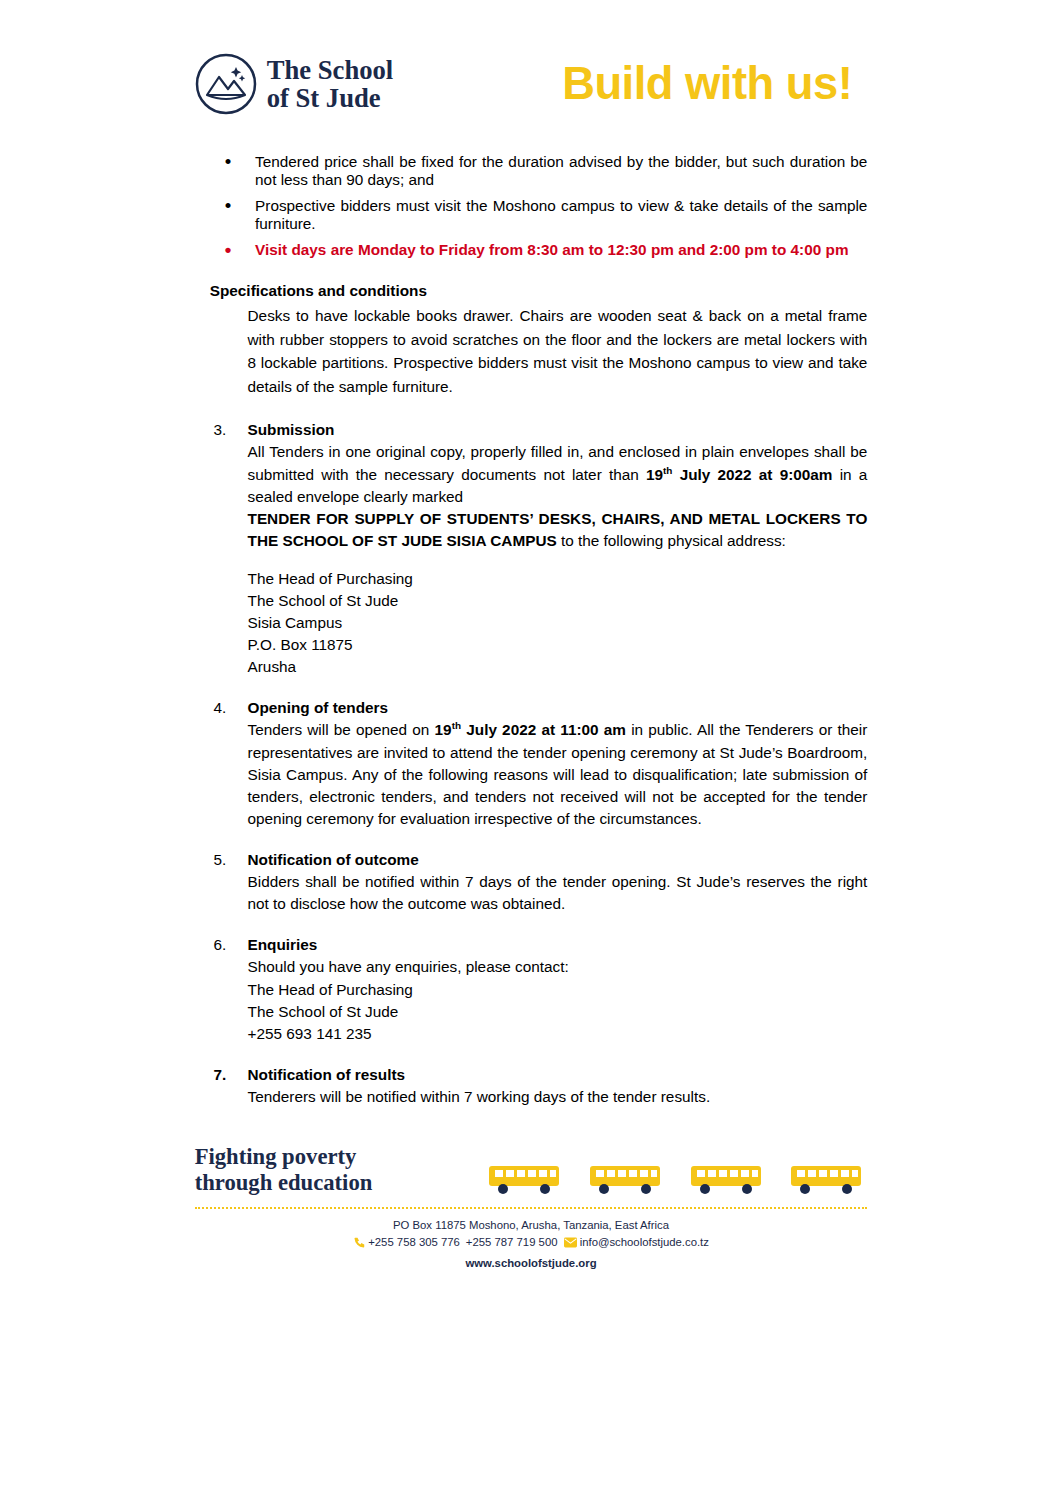The School
of St Jude
Build with us!
Tendered price shall be fixed for the duration advised by the bidder, but such duration be not less than 90 days; and
Prospective bidders must visit the Moshono campus to view & take details of the sample furniture.
Visit days are Monday to Friday from 8:30 am to 12:30 pm and 2:00 pm to 4:00 pm
Specifications and conditions
Desks to have lockable books drawer. Chairs are wooden seat & back on a metal frame with rubber stoppers to avoid scratches on the floor and the lockers are metal lockers with 8 lockable partitions. Prospective bidders must visit the Moshono campus to view and take details of the sample furniture.
Submission
All Tenders in one original copy, properly filled in, and enclosed in plain envelopes shall be submitted with the necessary documents not later than 19th July 2022 at 9:00am in a sealed envelope clearly marked
TENDER FOR SUPPLY OF STUDENTS’ DESKS, CHAIRS, AND METAL LOCKERS TO THE SCHOOL OF ST JUDE SISIA CAMPUS to the following physical address:
The Head of Purchasing
The School of St Jude
Sisia Campus
P.O. Box 11875
Arusha
Opening of tenders
Tenders will be opened on 19th July 2022 at 11:00 am in public. All the Tenderers or their representatives are invited to attend the tender opening ceremony at St Jude’s Boardroom, Sisia Campus. Any of the following reasons will lead to disqualification; late submission of tenders, electronic tenders, and tenders not received will not be accepted for the tender opening ceremony for evaluation irrespective of the circumstances.
Notification of outcome
Bidders shall be notified within 7 days of the tender opening. St Jude’s reserves the right not to disclose how the outcome was obtained.
Enquiries
Should you have any enquiries, please contact:
The Head of Purchasing
The School of St Jude
+255 693 141 235
Notification of results
Tenderers will be notified within 7 working days of the tender results.
Fighting poverty
through education
PO Box 11875 Moshono, Arusha, Tanzania, East Africa
+255 758 305 776 +255 787 719 500 info@schoolofstjude.co.tz
www.schoolofstjude.org